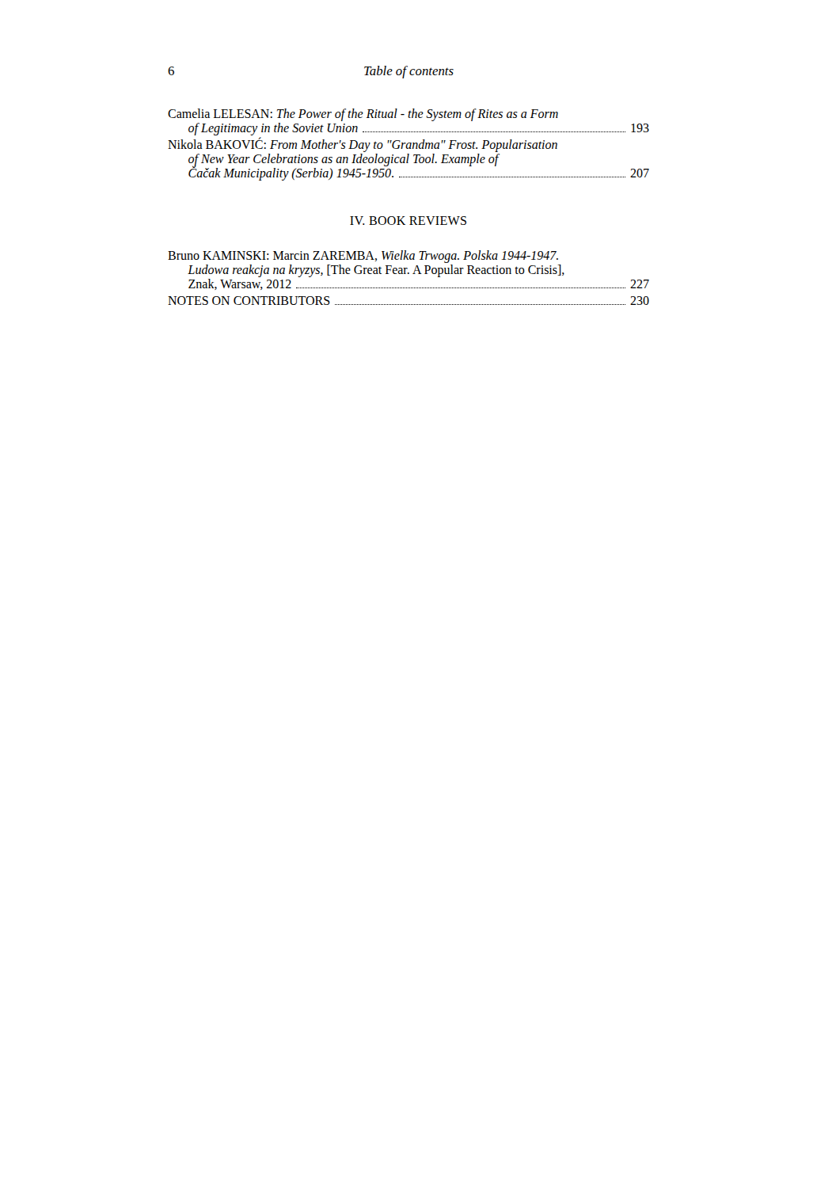6
Table of contents
Camelia LELESAN: The Power of the Ritual - the System of Rites as a Form
of Legitimacy in the Soviet Union 193
Nikola BAKOVIĆ: From Mother's Day to "Grandma" Frost. Popularisation
of New Year Celebrations as an Ideological Tool. Example of
Čačak Municipality (Serbia) 1945-1950. 207
IV. BOOK REVIEWS
Bruno KAMINSKI: Marcin ZAREMBA, Wielka Trwoga. Polska 1944-1947.
Ludowa reakcja na kryzys, [The Great Fear. A Popular Reaction to Crisis],
Znak, Warsaw, 2012 227
NOTES ON CONTRIBUTORS 230